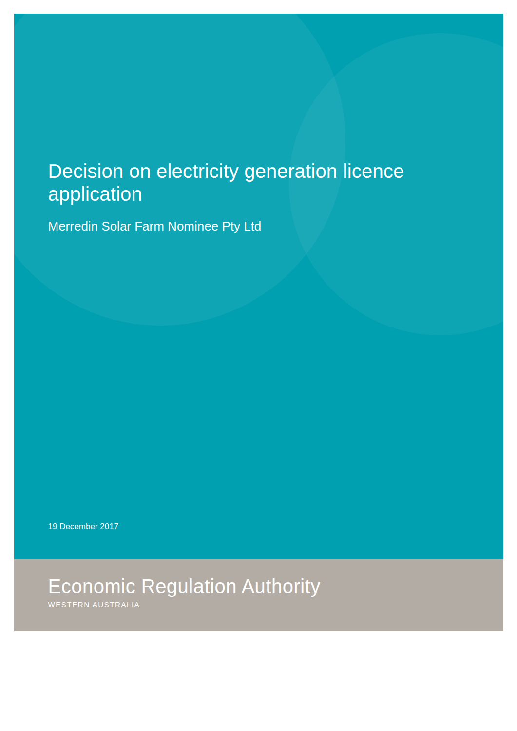Decision on electricity generation licence application
Merredin Solar Farm Nominee Pty Ltd
19 December 2017
Economic Regulation Authority
Western Australia